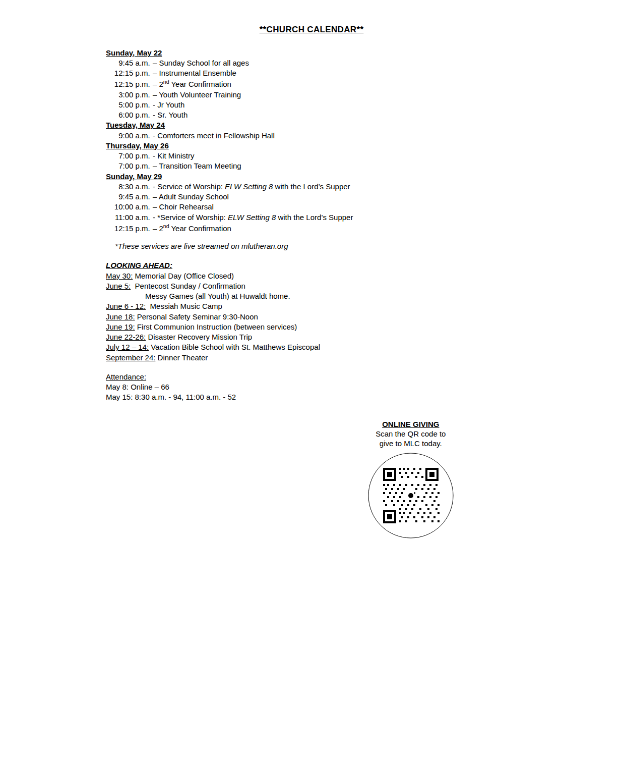**CHURCH CALENDAR**
Sunday, May 22
9:45 a.m.– Sunday School for all ages
12:15 p.m.– Instrumental Ensemble
12:15 p.m.– 2nd Year Confirmation
3:00 p.m.– Youth Volunteer Training
5:00 p.m.- Jr Youth
6:00 p.m.- Sr. Youth
Tuesday, May 24
9:00 a.m.- Comforters meet in Fellowship Hall
Thursday, May 26
7:00 p.m.- Kit Ministry
7:00 p.m.– Transition Team Meeting
Sunday, May 29
8:30 a.m.- Service of Worship: ELW Setting 8 with the Lord’s Supper
9:45 a.m.– Adult Sunday School
10:00 a.m.– Choir Rehearsal
11:00 a.m.- *Service of Worship: ELW Setting 8 with the Lord’s Supper
12:15 p.m.– 2nd Year Confirmation
*These services are live streamed on mlutheran.org
LOOKING AHEAD:
May 30: Memorial Day (Office Closed)
June 5: Pentecost Sunday / Confirmation
Messy Games (all Youth) at Huwaldt home.
June 6 - 12: Messiah Music Camp
June 18: Personal Safety Seminar 9:30-Noon
June 19: First Communion Instruction (between services)
June 22-26: Disaster Recovery Mission Trip
July 12 – 14: Vacation Bible School with St. Matthews Episcopal
September 24: Dinner Theater
Attendance:
May 8: Online – 66
May 15: 8:30 a.m. - 94, 11:00 a.m. - 52
ONLINE GIVING Scan the QR code to give to MLC today.